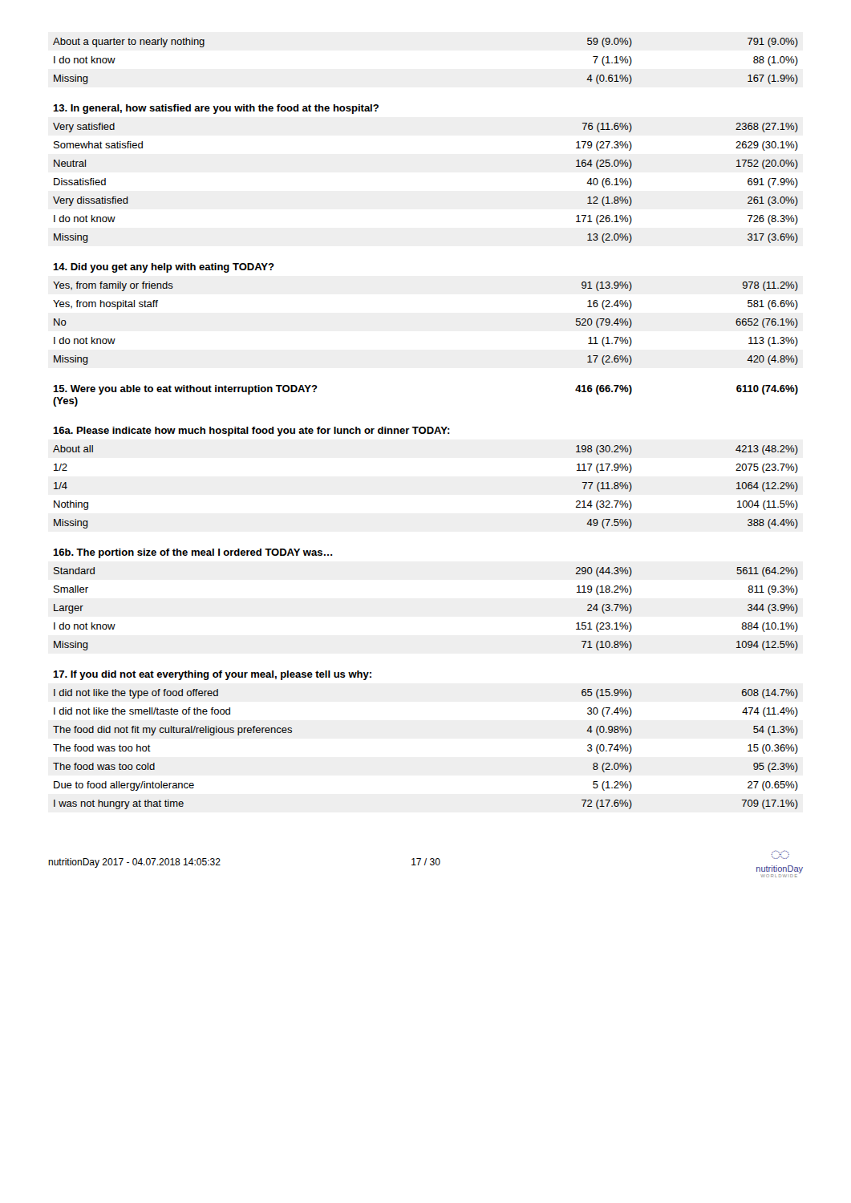| About a quarter to nearly nothing | 59 (9.0%) | 791 (9.0%) |
| I do not know | 7 (1.1%) | 88 (1.0%) |
| Missing | 4 (0.61%) | 167 (1.9%) |
| 13. In general, how satisfied are you with the food at the hospital? | | |
| Very satisfied | 76 (11.6%) | 2368 (27.1%) |
| Somewhat satisfied | 179 (27.3%) | 2629 (30.1%) |
| Neutral | 164 (25.0%) | 1752 (20.0%) |
| Dissatisfied | 40 (6.1%) | 691 (7.9%) |
| Very dissatisfied | 12 (1.8%) | 261 (3.0%) |
| I do not know | 171 (26.1%) | 726 (8.3%) |
| Missing | 13 (2.0%) | 317 (3.6%) |
| 14. Did you get any help with eating TODAY? | | |
| Yes, from family or friends | 91 (13.9%) | 978 (11.2%) |
| Yes, from hospital staff | 16 (2.4%) | 581 (6.6%) |
| No | 520 (79.4%) | 6652 (76.1%) |
| I do not know | 11 (1.7%) | 113 (1.3%) |
| Missing | 17 (2.6%) | 420 (4.8%) |
| 15. Were you able to eat without interruption TODAY? (Yes) | 416 (66.7%) | 6110 (74.6%) |
| 16a. Please indicate how much hospital food you ate for lunch or dinner TODAY: | | |
| About all | 198 (30.2%) | 4213 (48.2%) |
| 1/2 | 117 (17.9%) | 2075 (23.7%) |
| 1/4 | 77 (11.8%) | 1064 (12.2%) |
| Nothing | 214 (32.7%) | 1004 (11.5%) |
| Missing | 49 (7.5%) | 388 (4.4%) |
| 16b. The portion size of the meal I ordered TODAY was… | | |
| Standard | 290 (44.3%) | 5611 (64.2%) |
| Smaller | 119 (18.2%) | 811 (9.3%) |
| Larger | 24 (3.7%) | 344 (3.9%) |
| I do not know | 151 (23.1%) | 884 (10.1%) |
| Missing | 71 (10.8%) | 1094 (12.5%) |
| 17. If you did not eat everything of your meal, please tell us why: | | |
| I did not like the type of food offered | 65 (15.9%) | 608 (14.7%) |
| I did not like the smell/taste of the food | 30 (7.4%) | 474 (11.4%) |
| The food did not fit my cultural/religious preferences | 4 (0.98%) | 54 (1.3%) |
| The food was too hot | 3 (0.74%) | 15 (0.36%) |
| The food was too cold | 8 (2.0%) | 95 (2.3%) |
| Due to food allergy/intolerance | 5 (1.2%) | 27 (0.65%) |
| I was not hungry at that time | 72 (17.6%) | 709 (17.1%) |
nutritionDay 2017 - 04.07.2018 14:05:32
17 / 30
◌◌
nutritionDay
WORLDWIDE